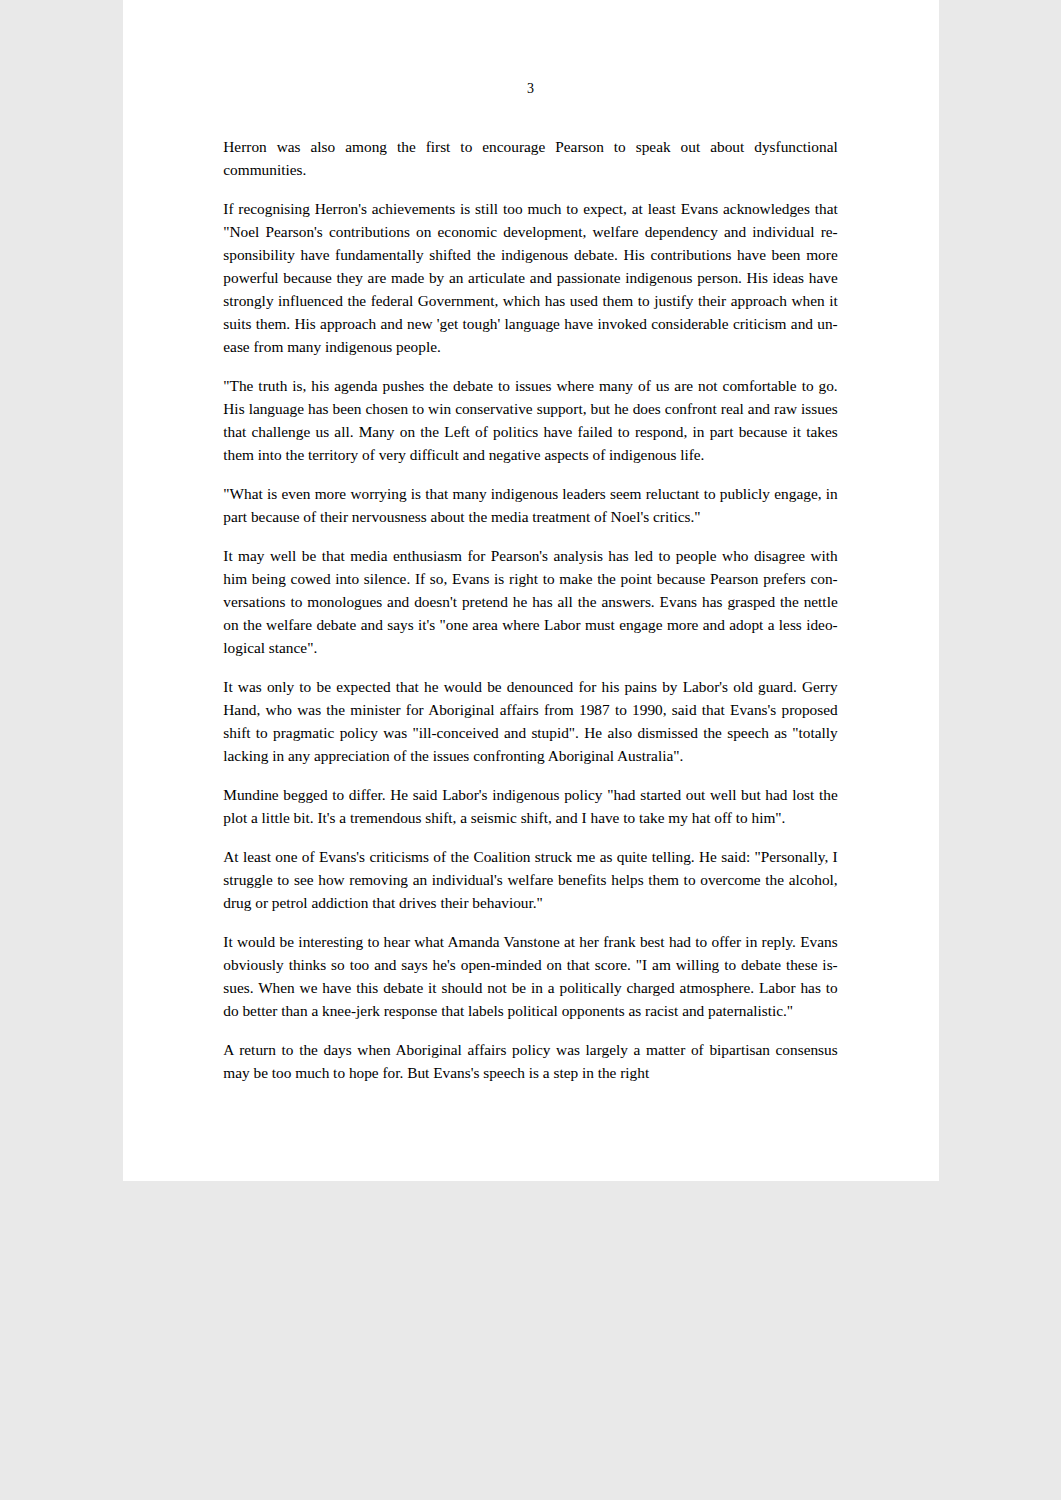3
Herron was also among the first to encourage Pearson to speak out about dysfunctional communities.
If recognising Herron's achievements is still too much to expect, at least Evans acknowledges that "Noel Pearson's contributions on economic development, welfare dependency and individual responsibility have fundamentally shifted the indigenous debate. His contributions have been more powerful because they are made by an articulate and passionate indigenous person. His ideas have strongly influenced the federal Government, which has used them to justify their approach when it suits them. His approach and new 'get tough' language have invoked considerable criticism and unease from many indigenous people.
"The truth is, his agenda pushes the debate to issues where many of us are not comfortable to go. His language has been chosen to win conservative support, but he does confront real and raw issues that challenge us all. Many on the Left of politics have failed to respond, in part because it takes them into the territory of very difficult and negative aspects of indigenous life.
"What is even more worrying is that many indigenous leaders seem reluctant to publicly engage, in part because of their nervousness about the media treatment of Noel's critics."
It may well be that media enthusiasm for Pearson's analysis has led to people who disagree with him being cowed into silence. If so, Evans is right to make the point because Pearson prefers conversations to monologues and doesn't pretend he has all the answers. Evans has grasped the nettle on the welfare debate and says it's "one area where Labor must engage more and adopt a less ideological stance".
It was only to be expected that he would be denounced for his pains by Labor's old guard. Gerry Hand, who was the minister for Aboriginal affairs from 1987 to 1990, said that Evans's proposed shift to pragmatic policy was "ill-conceived and stupid". He also dismissed the speech as "totally lacking in any appreciation of the issues confronting Aboriginal Australia".
Mundine begged to differ. He said Labor's indigenous policy "had started out well but had lost the plot a little bit. It's a tremendous shift, a seismic shift, and I have to take my hat off to him".
At least one of Evans's criticisms of the Coalition struck me as quite telling. He said: "Personally, I struggle to see how removing an individual's welfare benefits helps them to overcome the alcohol, drug or petrol addiction that drives their behaviour."
It would be interesting to hear what Amanda Vanstone at her frank best had to offer in reply. Evans obviously thinks so too and says he's open-minded on that score. "I am willing to debate these issues. When we have this debate it should not be in a politically charged atmosphere. Labor has to do better than a knee-jerk response that labels political opponents as racist and paternalistic."
A return to the days when Aboriginal affairs policy was largely a matter of bipartisan consensus may be too much to hope for. But Evans's speech is a step in the right